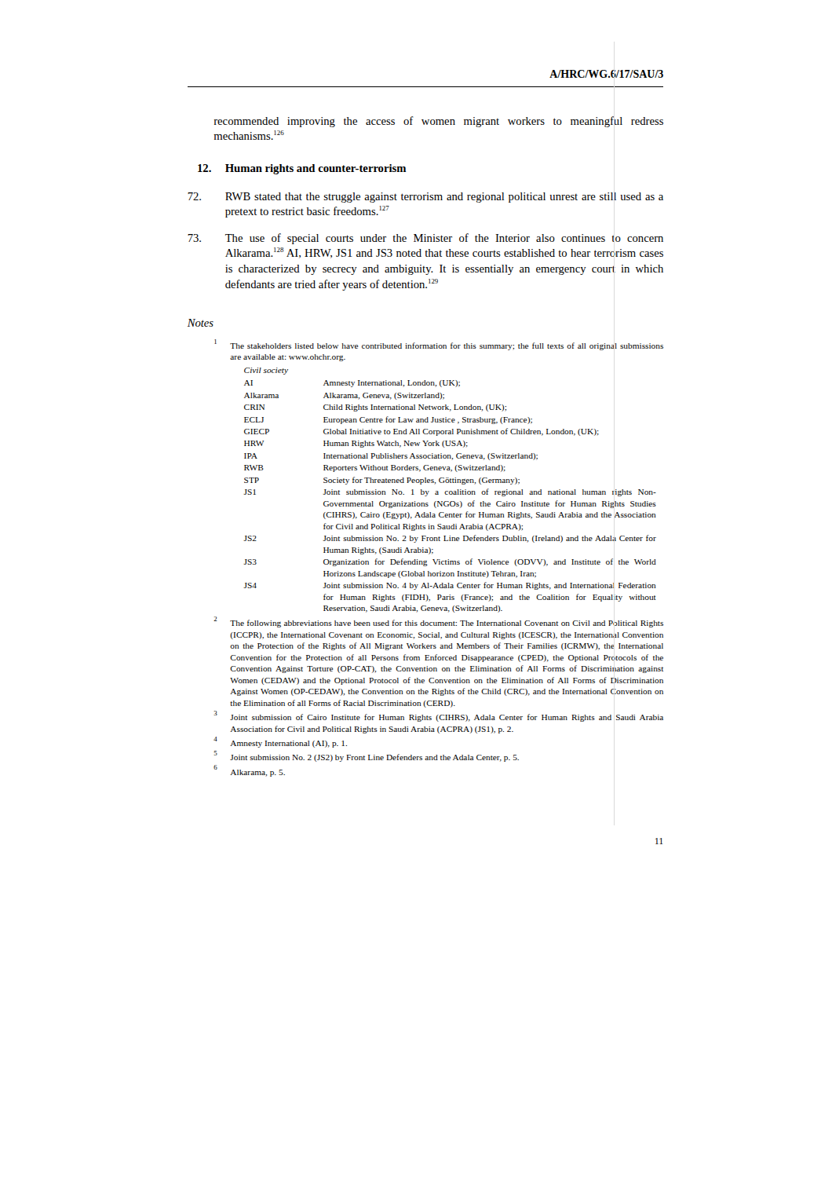A/HRC/WG.6/17/SAU/3
recommended improving the access of women migrant workers to meaningful redress mechanisms.126
12.
Human rights and counter-terrorism
72.
RWB stated that the struggle against terrorism and regional political unrest are still used as a pretext to restrict basic freedoms.127
73.
The use of special courts under the Minister of the Interior also continues to concern Alkarama.128 AI, HRW, JS1 and JS3 noted that these courts established to hear terrorism cases is characterized by secrecy and ambiguity. It is essentially an emergency court in which defendants are tried after years of detention.129
Notes
The stakeholders listed below have contributed information for this summary; the full texts of all original submissions are available at: www.ohchr.org.
Civil society
| AI | Amnesty International, London, (UK); |
| Alkarama | Alkarama, Geneva, (Switzerland); |
| CRIN | Child Rights International Network, London, (UK); |
| ECLJ | European Centre for Law and Justice , Strasburg, (France); |
| GIECP | Global Initiative to End All Corporal Punishment of Children, London, (UK); |
| HRW | Human Rights Watch, New York (USA); |
| IPA | International Publishers Association, Geneva, (Switzerland); |
| RWB | Reporters Without Borders, Geneva, (Switzerland); |
| STP | Society for Threatened Peoples, Göttingen, (Germany); |
| JS1 | Joint submission No. 1 by a coalition of regional and national human rights Non-Governmental Organizations (NGOs) of the Cairo Institute for Human Rights Studies (CIHRS), Cairo (Egypt), Adala Center for Human Rights, Saudi Arabia and the Association for Civil and Political Rights in Saudi Arabia (ACPRA); |
| JS2 | Joint submission No. 2 by Front Line Defenders Dublin, (Ireland) and the Adala Center for Human Rights, (Saudi Arabia); |
| JS3 | Organization for Defending Victims of Violence (ODVV), and Institute of the World Horizons Landscape (Global horizon Institute) Tehran, Iran; |
| JS4 | Joint submission No. 4 by Al-Adala Center for Human Rights, and International Federation for Human Rights (FIDH), Paris (France); and the Coalition for Equality without Reservation, Saudi Arabia, Geneva, (Switzerland). |
The following abbreviations have been used for this document: The International Covenant on Civil and Political Rights (ICCPR), the International Covenant on Economic, Social, and Cultural Rights (ICESCR), the International Convention on the Protection of the Rights of All Migrant Workers and Members of Their Families (ICRMW), the International Convention for the Protection of all Persons from Enforced Disappearance (CPED), the Optional Protocols of the Convention Against Torture (OP-CAT), the Convention on the Elimination of All Forms of Discrimination against Women (CEDAW) and the Optional Protocol of the Convention on the Elimination of All Forms of Discrimination Against Women (OP-CEDAW), the Convention on the Rights of the Child (CRC), and the International Convention on the Elimination of all Forms of Racial Discrimination (CERD).
Joint submission of Cairo Institute for Human Rights (CIHRS), Adala Center for Human Rights and Saudi Arabia Association for Civil and Political Rights in Saudi Arabia (ACPRA) (JS1), p. 2.
Amnesty International (AI), p. 1.
Joint submission No. 2 (JS2) by Front Line Defenders and the Adala Center, p. 5.
Alkarama, p. 5.
11